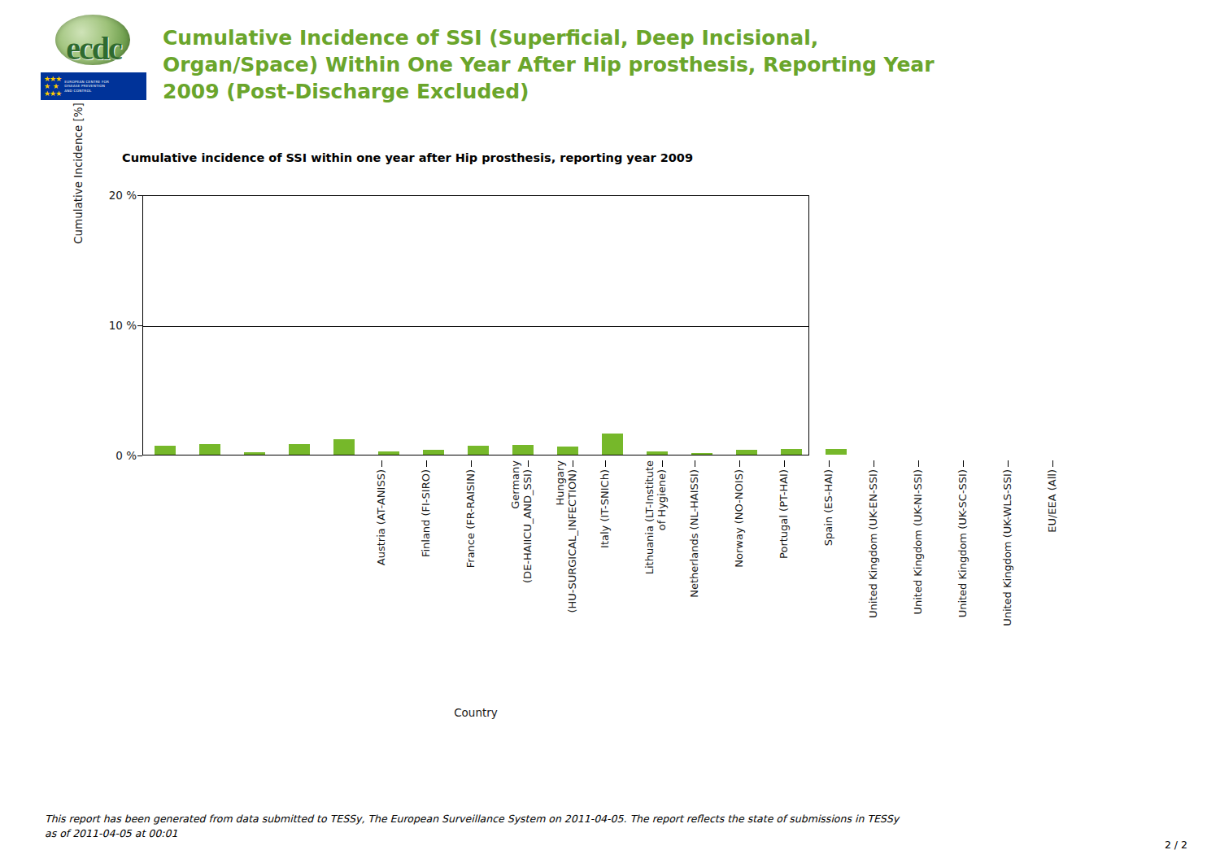ecdc
★★★
★ ★
★★★
European Centre for
Disease Prevention
and Control
Cumulative Incidence of SSI (Superficial, Deep Incisional,
Organ/Space) Within One Year After Hip prosthesis, Reporting Year
2009 (Post-Discharge Excluded)
Cumulative incidence of SSI within one year after Hip prosthesis, reporting year 2009
Cumulative Incidence [%]
20 %
10 %
0 %
Austria (AT-ANISS)
Finland (FI-SIRO)
France (FR-RAISIN)
Germany
(DE-HAIICU_AND_SSI)
Hungary
(HU-SURGICAL_INFECTION)
Italy (IT-SNICh)
Lithuania (LT-Institute
of Hygiene)
Netherlands (NL-HAISSI)
Norway (NO-NOIS)
Portugal (PT-HAI)
Spain (ES-HAI)
United Kingdom (UK-EN-SSI)
United Kingdom (UK-NI-SSI)
United Kingdom (UK-SC-SSI)
United Kingdom (UK-WLS-SSI)
EU/EEA (All)
Country
This report has been generated from data submitted to TESSy, The European Surveillance System on 2011-04-05. The report reflects the state of submissions in TESSy
as of 2011-04-05 at 00:01
2 / 2